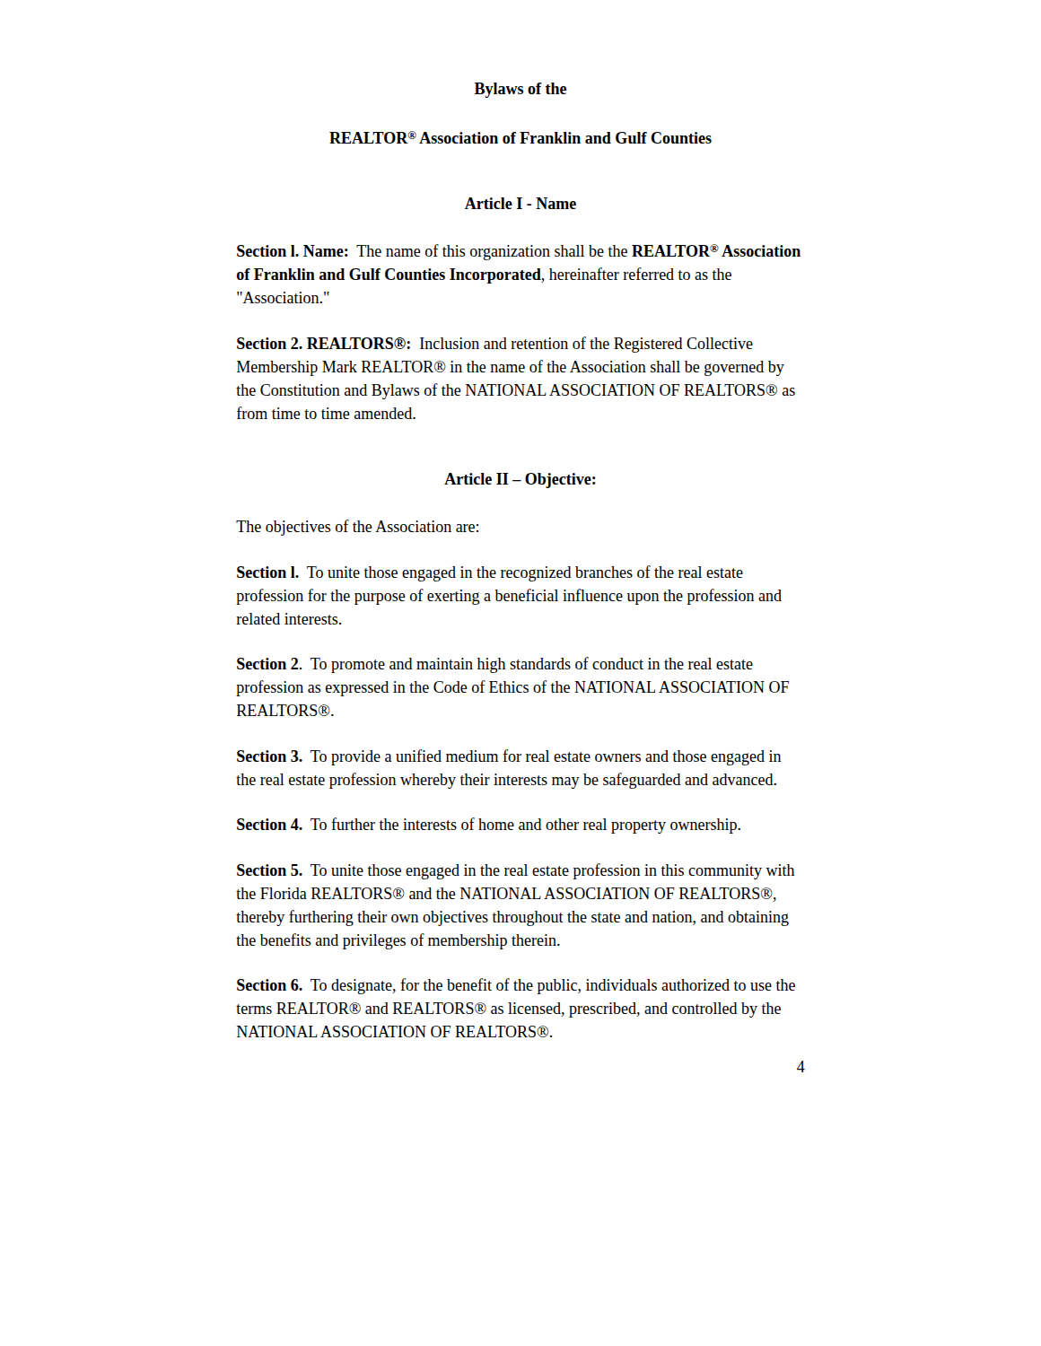Bylaws of the
REALTOR® Association of Franklin and Gulf Counties
Article I - Name
Section l. Name: The name of this organization shall be the REALTOR® Association of Franklin and Gulf Counties Incorporated, hereinafter referred to as the "Association."
Section 2. REALTORS®: Inclusion and retention of the Registered Collective Membership Mark REALTOR® in the name of the Association shall be governed by the Constitution and Bylaws of the NATIONAL ASSOCIATION OF REALTORS® as from time to time amended.
Article II – Objective:
The objectives of the Association are:
Section l. To unite those engaged in the recognized branches of the real estate profession for the purpose of exerting a beneficial influence upon the profession and related interests.
Section 2. To promote and maintain high standards of conduct in the real estate profession as expressed in the Code of Ethics of the NATIONAL ASSOCIATION OF REALTORS®.
Section 3. To provide a unified medium for real estate owners and those engaged in the real estate profession whereby their interests may be safeguarded and advanced.
Section 4. To further the interests of home and other real property ownership.
Section 5. To unite those engaged in the real estate profession in this community with the Florida REALTORS® and the NATIONAL ASSOCIATION OF REALTORS®, thereby furthering their own objectives throughout the state and nation, and obtaining the benefits and privileges of membership therein.
Section 6. To designate, for the benefit of the public, individuals authorized to use the terms REALTOR® and REALTORS® as licensed, prescribed, and controlled by the NATIONAL ASSOCIATION OF REALTORS®.
4